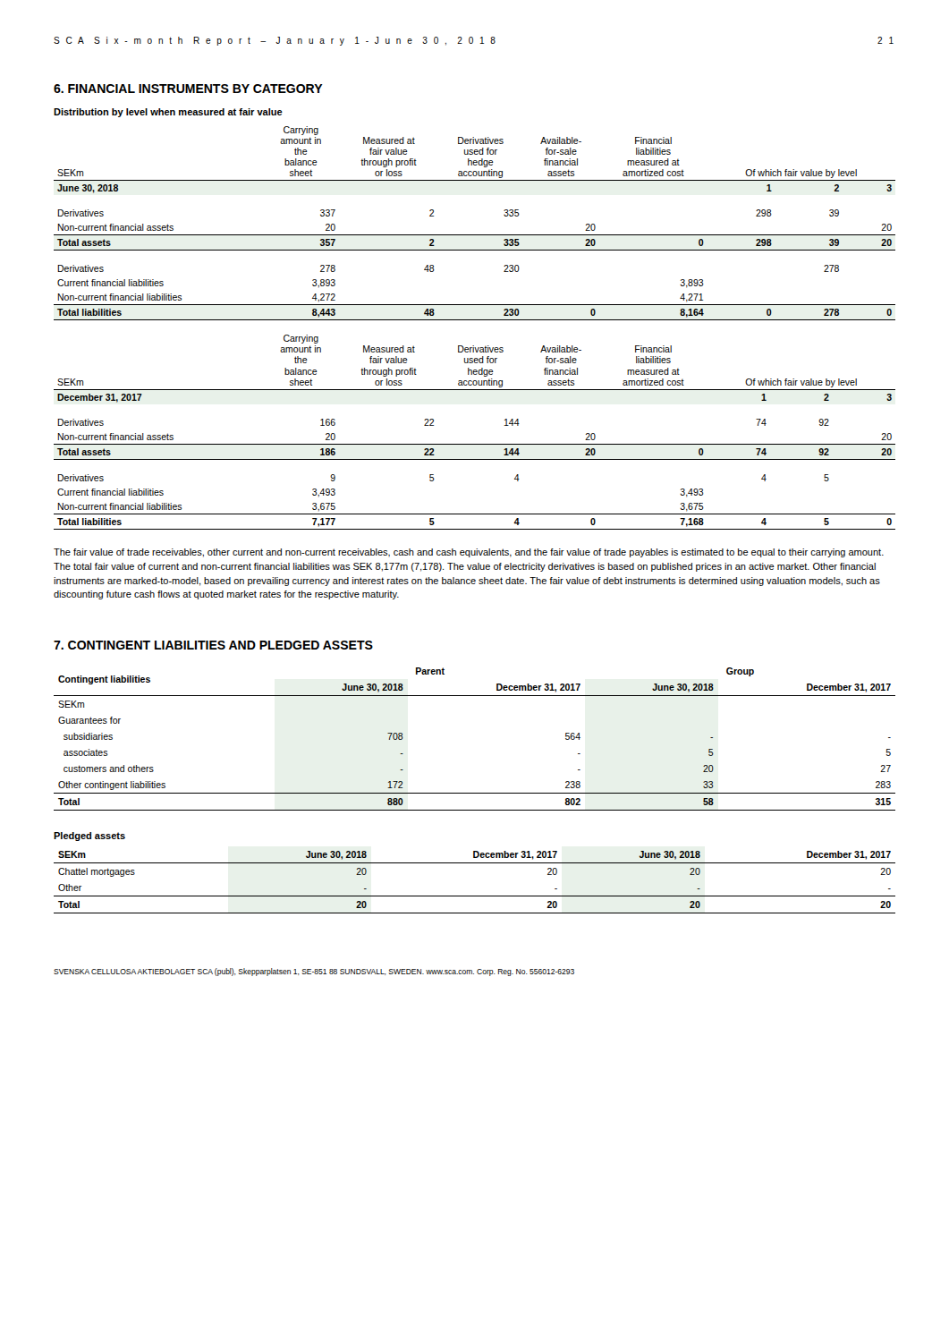S C A S i x - m o n t h R e p o r t – J a n u a r y 1 - J u n e 3 0 , 2 0 1 8
2 1
6. FINANCIAL INSTRUMENTS BY CATEGORY
Distribution by level when measured at fair value
| SEKm | Carrying amount in the balance sheet | Measured at fair value through profit or loss | Derivatives used for hedge accounting | Available- for-sale financial assets | Financial liabilities measured at amortized cost | Of which fair value by level |
| --- | --- | --- | --- | --- | --- | --- |
| June 30, 2018 | | | | | | 1 | 2 | 3 |
| Derivatives | 337 | 2 | 335 | | | 298 | 39 | |
| Non-current financial assets | 20 | | | 20 | | | | 20 |
| Total assets | 357 | 2 | 335 | 20 | 0 | 298 | 39 | 20 |
| Derivatives | 278 | 48 | 230 | | | | 278 | |
| Current financial liabilities | 3,893 | | | | 3,893 | | | |
| Non-current financial liabilities | 4,272 | | | | 4,271 | | | |
| Total liabilities | 8,443 | 48 | 230 | 0 | 8,164 | 0 | 278 | 0 |
| SEKm | Carrying amount in the balance sheet | Measured at fair value through profit or loss | Derivatives used for hedge accounting | Available- for-sale financial assets | Financial liabilities measured at amortized cost | Of which fair value by level |
| --- | --- | --- | --- | --- | --- | --- |
| December 31, 2017 | | | | | | 1 | 2 | 3 |
| Derivatives | 166 | 22 | 144 | | | 74 | 92 | |
| Non-current financial assets | 20 | | | 20 | | | | 20 |
| Total assets | 186 | 22 | 144 | 20 | 0 | 74 | 92 | 20 |
| Derivatives | 9 | 5 | 4 | | | 4 | 5 | |
| Current financial liabilities | 3,493 | | | | 3,493 | | | |
| Non-current financial liabilities | 3,675 | | | | 3,675 | | | |
| Total liabilities | 7,177 | 5 | 4 | 0 | 7,168 | 4 | 5 | 0 |
The fair value of trade receivables, other current and non-current receivables, cash and cash equivalents, and the fair value of trade payables is estimated to be equal to their carrying amount. The total fair value of current and non-current financial liabilities was SEK 8,177m (7,178). The value of electricity derivatives is based on published prices in an active market. Other financial instruments are marked-to-model, based on prevailing currency and interest rates on the balance sheet date. The fair value of debt instruments is determined using valuation models, such as discounting future cash flows at quoted market rates for the respective maturity.
7. CONTINGENT LIABILITIES AND PLEDGED ASSETS
| Contingent liabilities | Parent | Group |
| --- | --- | --- |
| June 30, 2018 | December 31, 2017 | June 30, 2018 | December 31, 2017 |
| SEKm | | | | |
| Guarantees for | | | | |
| subsidiaries | 708 | 564 | - | - |
| associates | - | - | 5 | 5 |
| customers and others | - | - | 20 | 27 |
| Other contingent liabilities | 172 | 238 | 33 | 283 |
| Total | 880 | 802 | 58 | 315 |
Pledged assets
| SEKm | June 30, 2018 | December 31, 2017 | June 30, 2018 | December 31, 2017 |
| --- | --- | --- | --- | --- |
| Chattel mortgages | 20 | 20 | 20 | 20 |
| Other | - | - | - | - |
| Total | 20 | 20 | 20 | 20 |
SVENSKA CELLULOSA AKTIEBOLAGET SCA (publ), Skepparplatsen 1, SE-851 88 SUNDSVALL, SWEDEN. www.sca.com. Corp. Reg. No. 556012-6293